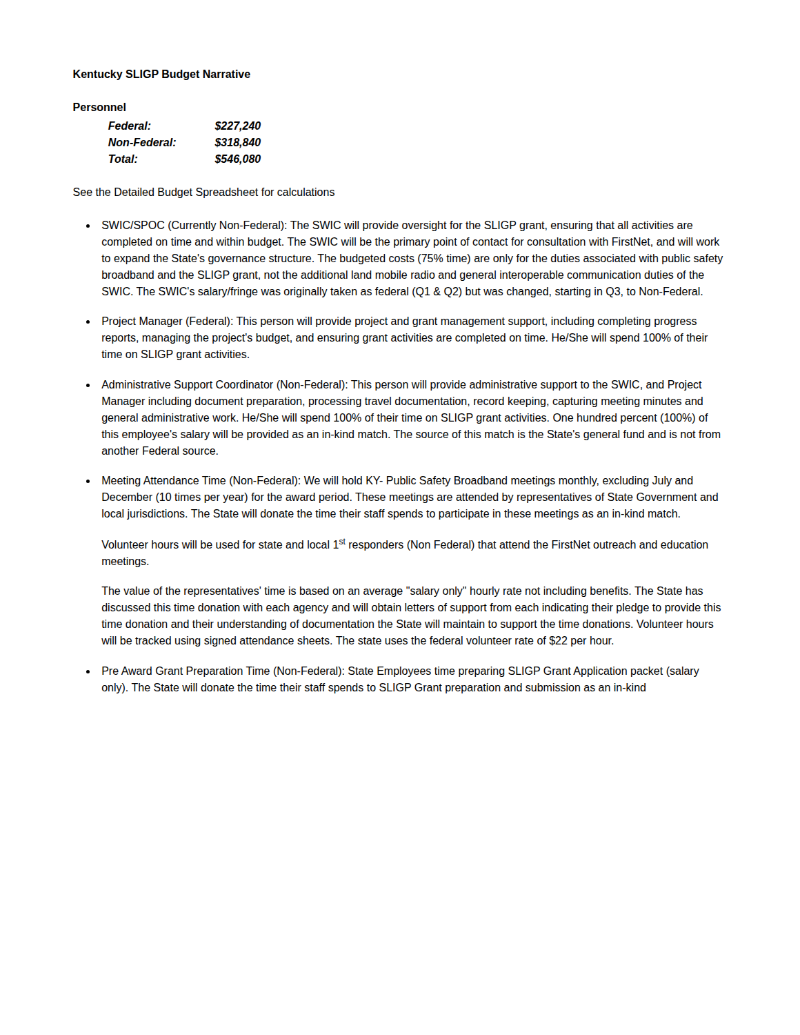Kentucky SLIGP Budget Narrative
Personnel
| Federal: | $227,240 |
| Non-Federal: | $318,840 |
| Total: | $546,080 |
See the Detailed Budget Spreadsheet for calculations
SWIC/SPOC (Currently Non-Federal): The SWIC will provide oversight for the SLIGP grant, ensuring that all activities are completed on time and within budget. The SWIC will be the primary point of contact for consultation with FirstNet, and will work to expand the State's governance structure. The budgeted costs (75% time) are only for the duties associated with public safety broadband and the SLIGP grant, not the additional land mobile radio and general interoperable communication duties of the SWIC. The SWIC's salary/fringe was originally taken as federal (Q1 & Q2) but was changed, starting in Q3, to Non-Federal.
Project Manager (Federal): This person will provide project and grant management support, including completing progress reports, managing the project's budget, and ensuring grant activities are completed on time. He/She will spend 100% of their time on SLIGP grant activities.
Administrative Support Coordinator (Non-Federal): This person will provide administrative support to the SWIC, and Project Manager including document preparation, processing travel documentation, record keeping, capturing meeting minutes and general administrative work. He/She will spend 100% of their time on SLIGP grant activities. One hundred percent (100%) of this employee's salary will be provided as an in-kind match. The source of this match is the State's general fund and is not from another Federal source.
Meeting Attendance Time (Non-Federal): We will hold KY- Public Safety Broadband meetings monthly, excluding July and December (10 times per year) for the award period. These meetings are attended by representatives of State Government and local jurisdictions. The State will donate the time their staff spends to participate in these meetings as an in-kind match.
Volunteer hours will be used for state and local 1st responders (Non Federal) that attend the FirstNet outreach and education meetings.
The value of the representatives' time is based on an average "salary only" hourly rate not including benefits. The State has discussed this time donation with each agency and will obtain letters of support from each indicating their pledge to provide this time donation and their understanding of documentation the State will maintain to support the time donations. Volunteer hours will be tracked using signed attendance sheets. The state uses the federal volunteer rate of $22 per hour.
Pre Award Grant Preparation Time (Non-Federal): State Employees time preparing SLIGP Grant Application packet (salary only). The State will donate the time their staff spends to SLIGP Grant preparation and submission as an in-kind